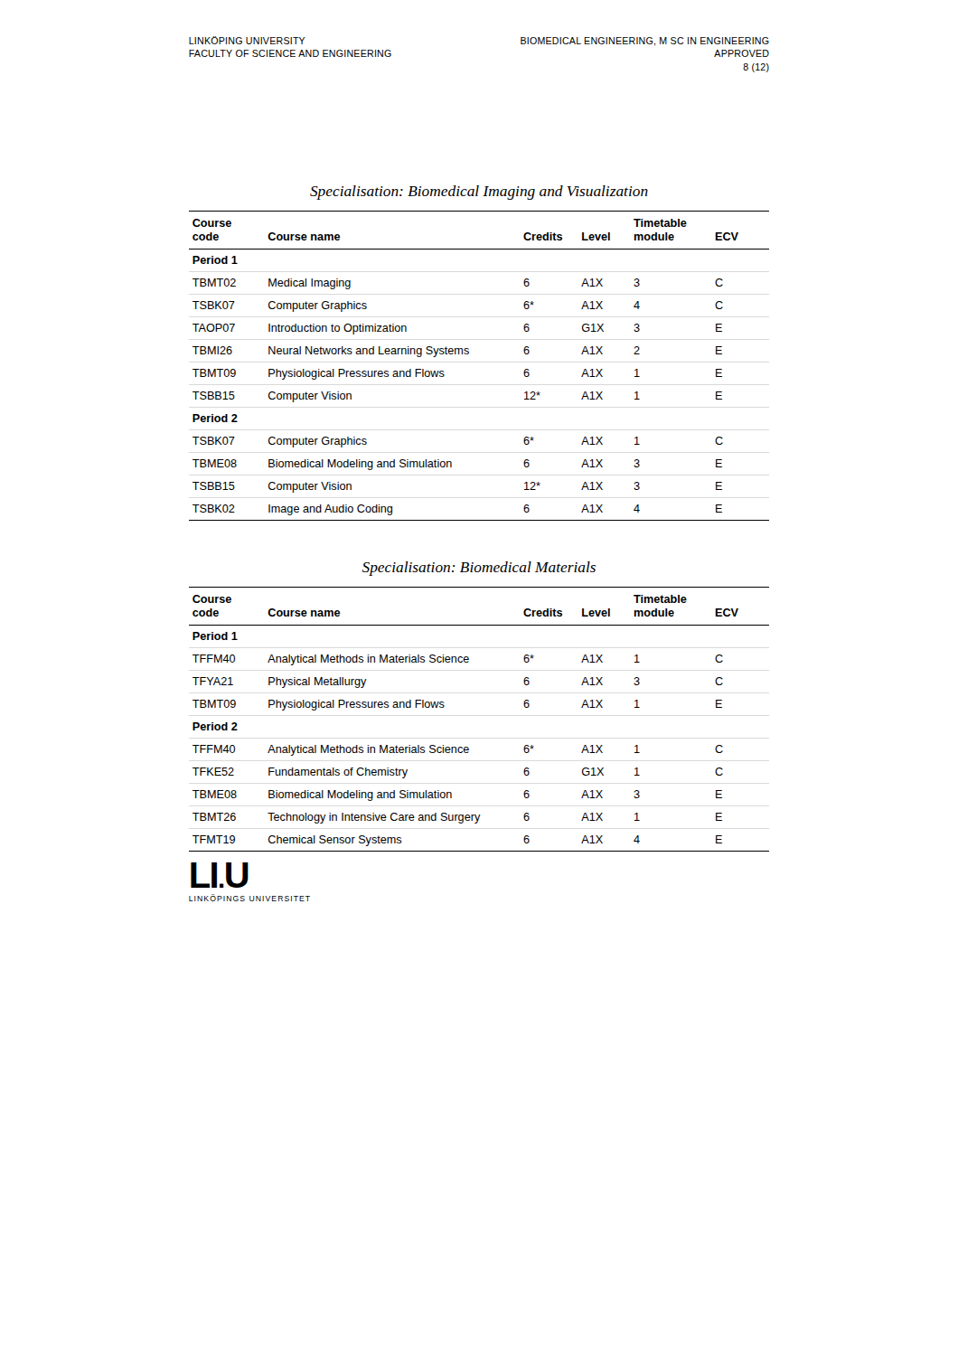LINKÖPING UNIVERSITY
FACULTY OF SCIENCE AND ENGINEERING
BIOMEDICAL ENGINEERING, M SC IN ENGINEERING
APPROVED
8 (12)
Specialisation: Biomedical Imaging and Visualization
| Course code | Course name | Credits | Level | Timetable module | ECV |
| --- | --- | --- | --- | --- | --- |
| Period 1 |
| TBMT02 | Medical Imaging | 6 | A1X | 3 | C |
| TSBK07 | Computer Graphics | 6* | A1X | 4 | C |
| TAOP07 | Introduction to Optimization | 6 | G1X | 3 | E |
| TBMI26 | Neural Networks and Learning Systems | 6 | A1X | 2 | E |
| TBMT09 | Physiological Pressures and Flows | 6 | A1X | 1 | E |
| TSBB15 | Computer Vision | 12* | A1X | 1 | E |
| Period 2 |
| TSBK07 | Computer Graphics | 6* | A1X | 1 | C |
| TBME08 | Biomedical Modeling and Simulation | 6 | A1X | 3 | E |
| TSBB15 | Computer Vision | 12* | A1X | 3 | E |
| TSBK02 | Image and Audio Coding | 6 | A1X | 4 | E |
Specialisation: Biomedical Materials
| Course code | Course name | Credits | Level | Timetable module | ECV |
| --- | --- | --- | --- | --- | --- |
| Period 1 |
| TFFM40 | Analytical Methods in Materials Science | 6* | A1X | 1 | C |
| TFYA21 | Physical Metallurgy | 6 | A1X | 3 | C |
| TBMT09 | Physiological Pressures and Flows | 6 | A1X | 1 | E |
| Period 2 |
| TFFM40 | Analytical Methods in Materials Science | 6* | A1X | 1 | C |
| TFKE52 | Fundamentals of Chemistry | 6 | G1X | 1 | C |
| TBME08 | Biomedical Modeling and Simulation | 6 | A1X | 3 | E |
| TBMT26 | Technology in Intensive Care and Surgery | 6 | A1X | 1 | E |
| TFMT19 | Chemical Sensor Systems | 6 | A1X | 4 | E |
LI. U
LINKÖPINGS UNIVERSITET